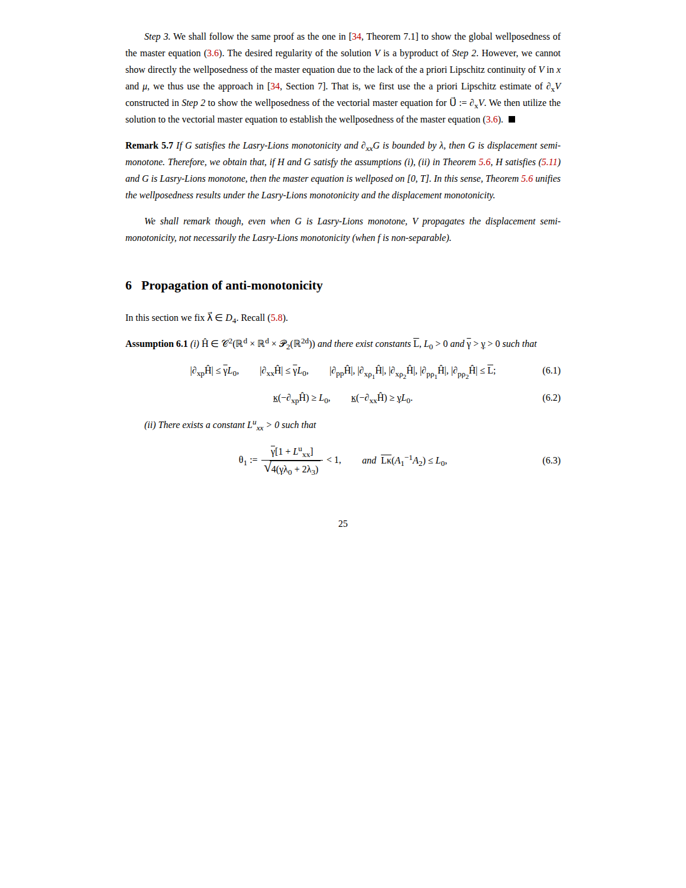Step 3. We shall follow the same proof as the one in [34, Theorem 7.1] to show the global wellposedness of the master equation (3.6). The desired regularity of the solution V is a byproduct of Step 2. However, we cannot show directly the wellposedness of the master equation due to the lack of the a priori Lipschitz continuity of V in x and μ, we thus use the approach in [34, Section 7]. That is, we first use the a priori Lipschitz estimate of ∂xV constructed in Step 2 to show the wellposedness of the vectorial master equation for U⃗ := ∂xV. We then utilize the solution to the vectorial master equation to establish the wellposedness of the master equation (3.6).
Remark 5.7 If G satisfies the Lasry-Lions monotonicity and ∂xxG is bounded by λ, then G is displacement semi-monotone. Therefore, we obtain that, if H and G satisfy the assumptions (i), (ii) in Theorem 5.6, H satisfies (5.11) and G is Lasry-Lions monotone, then the master equation is wellposed on [0, T]. In this sense, Theorem 5.6 unifies the wellposedness results under the Lasry-Lions monotonicity and the displacement monotonicity.
We shall remark though, even when G is Lasry-Lions monotone, V propagates the displacement semi-monotonicity, not necessarily the Lasry-Lions monotonicity (when f is non-separable).
6 Propagation of anti-monotonicity
In this section we fix λ⃗ ∈ D4. Recall (5.8).
Assumption 6.1 (i) Ĥ ∈ 𝒞2(ℝd × ℝd × 𝒫2(ℝ2d)) and there exist constants L, L0 > 0 and γ > γ > 0 such that
|∂xpĤ| ≤ γL0, |∂xxĤ| ≤ γL0, |∂ppĤ|, |∂xρ1Ĥ|, |∂xρ2Ĥ|, |∂pρ1Ĥ|, |∂pρ2Ĥ| ≤ L;
(6.1)
κ(−∂xpĤ) ≥ L0, κ(−∂xxĤ) ≥ γL0.
(6.2)
(ii) There exists a constant Luxx > 0 such that
θ1 := γ[1 + Luxx] 4(γλ0 + 2λ3) < 1, and Lκ(A1−1A2) ≤ L0,
(6.3)
25